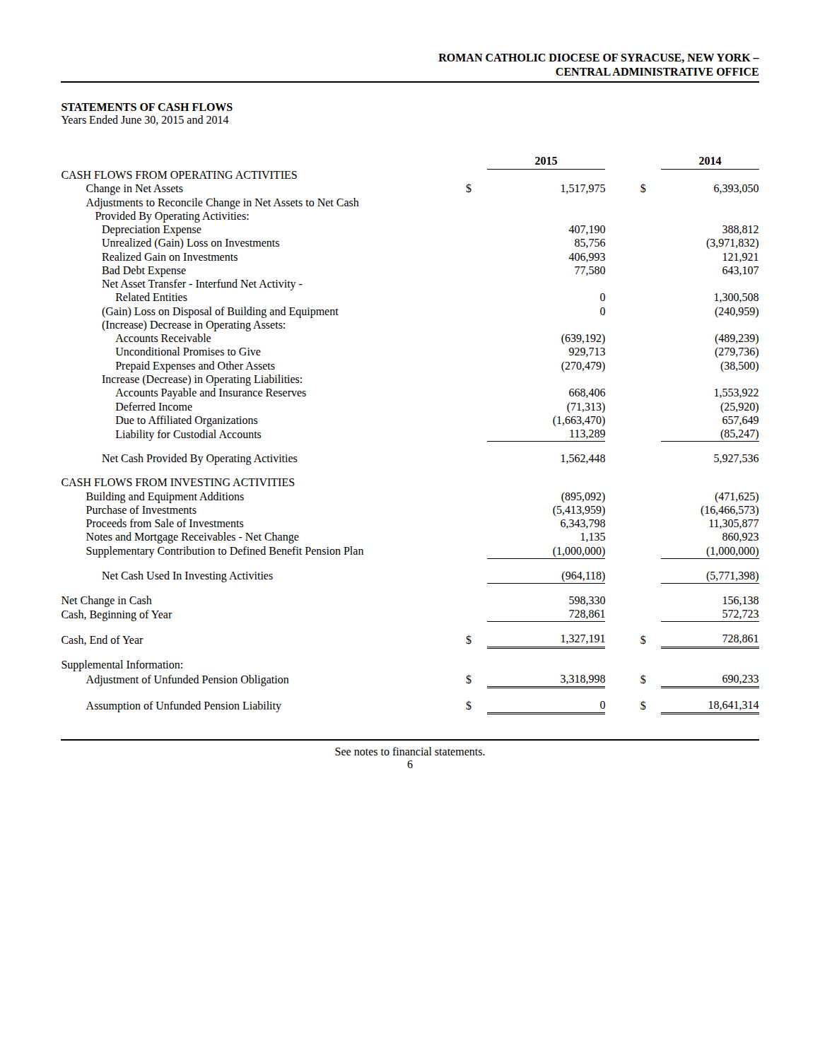ROMAN CATHOLIC DIOCESE OF SYRACUSE, NEW YORK –
CENTRAL ADMINISTRATIVE OFFICE
Statements of Cash Flows
Years Ended June 30, 2015 and 2014
| | | 2015 | | | 2014 |
| CASH FLOWS FROM OPERATING ACTIVITIES | | | | | |
| Change in Net Assets | $ | 1,517,975 | | $ | 6,393,050 |
| Adjustments to Reconcile Change in Net Assets to Net Cash | | | | | |
| Provided By Operating Activities: | | | | | |
| Depreciation Expense | | 407,190 | | | 388,812 |
| Unrealized (Gain) Loss on Investments | | 85,756 | | | (3,971,832) |
| Realized Gain on Investments | | 406,993 | | | 121,921 |
| Bad Debt Expense | | 77,580 | | | 643,107 |
| Net Asset Transfer - Interfund Net Activity - | | | | | |
| Related Entities | | 0 | | | 1,300,508 |
| (Gain) Loss on Disposal of Building and Equipment | | 0 | | | (240,959) |
| (Increase) Decrease in Operating Assets: | | | | | |
| Accounts Receivable | | (639,192) | | | (489,239) |
| Unconditional Promises to Give | | 929,713 | | | (279,736) |
| Prepaid Expenses and Other Assets | | (270,479) | | | (38,500) |
| Increase (Decrease) in Operating Liabilities: | | | | | |
| Accounts Payable and Insurance Reserves | | 668,406 | | | 1,553,922 |
| Deferred Income | | (71,313) | | | (25,920) |
| Due to Affiliated Organizations | | (1,663,470) | | | 657,649 |
| Liability for Custodial Accounts | | 113,289 | | | (85,247) |
| Net Cash Provided By Operating Activities | | 1,562,448 | | | 5,927,536 |
| CASH FLOWS FROM INVESTING ACTIVITIES | | | | | |
| Building and Equipment Additions | | (895,092) | | | (471,625) |
| Purchase of Investments | | (5,413,959) | | | (16,466,573) |
| Proceeds from Sale of Investments | | 6,343,798 | | | 11,305,877 |
| Notes and Mortgage Receivables - Net Change | | 1,135 | | | 860,923 |
| Supplementary Contribution to Defined Benefit Pension Plan | | (1,000,000) | | | (1,000,000) |
| Net Cash Used In Investing Activities | | (964,118) | | | (5,771,398) |
| Net Change in Cash | | 598,330 | | | 156,138 |
| Cash, Beginning of Year | | 728,861 | | | 572,723 |
| Cash, End of Year | $ | 1,327,191 | | $ | 728,861 |
| Supplemental Information: | | | | | |
| Adjustment of Unfunded Pension Obligation | $ | 3,318,998 | | $ | 690,233 |
| Assumption of Unfunded Pension Liability | $ | 0 | | $ | 18,641,314 |
See notes to financial statements.
6